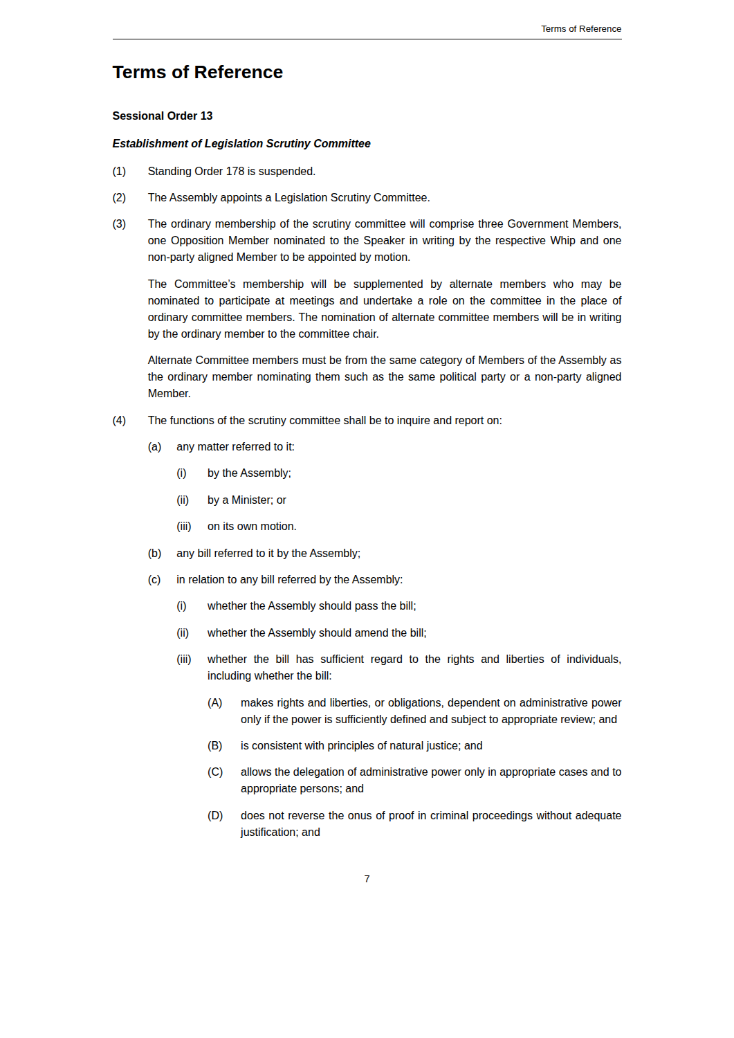Terms of Reference
Terms of Reference
Sessional Order 13
Establishment of Legislation Scrutiny Committee
(1) Standing Order 178 is suspended.
(2) The Assembly appoints a Legislation Scrutiny Committee.
(3) The ordinary membership of the scrutiny committee will comprise three Government Members, one Opposition Member nominated to the Speaker in writing by the respective Whip and one non-party aligned Member to be appointed by motion.
The Committee’s membership will be supplemented by alternate members who may be nominated to participate at meetings and undertake a role on the committee in the place of ordinary committee members. The nomination of alternate committee members will be in writing by the ordinary member to the committee chair.
Alternate Committee members must be from the same category of Members of the Assembly as the ordinary member nominating them such as the same political party or a non-party aligned Member.
(4) The functions of the scrutiny committee shall be to inquire and report on:
(a) any matter referred to it:
(i) by the Assembly;
(ii) by a Minister; or
(iii) on its own motion.
(b) any bill referred to it by the Assembly;
(c) in relation to any bill referred by the Assembly:
(i) whether the Assembly should pass the bill;
(ii) whether the Assembly should amend the bill;
(iii) whether the bill has sufficient regard to the rights and liberties of individuals, including whether the bill:
(A) makes rights and liberties, or obligations, dependent on administrative power only if the power is sufficiently defined and subject to appropriate review; and
(B) is consistent with principles of natural justice; and
(C) allows the delegation of administrative power only in appropriate cases and to appropriate persons; and
(D) does not reverse the onus of proof in criminal proceedings without adequate justification; and
7